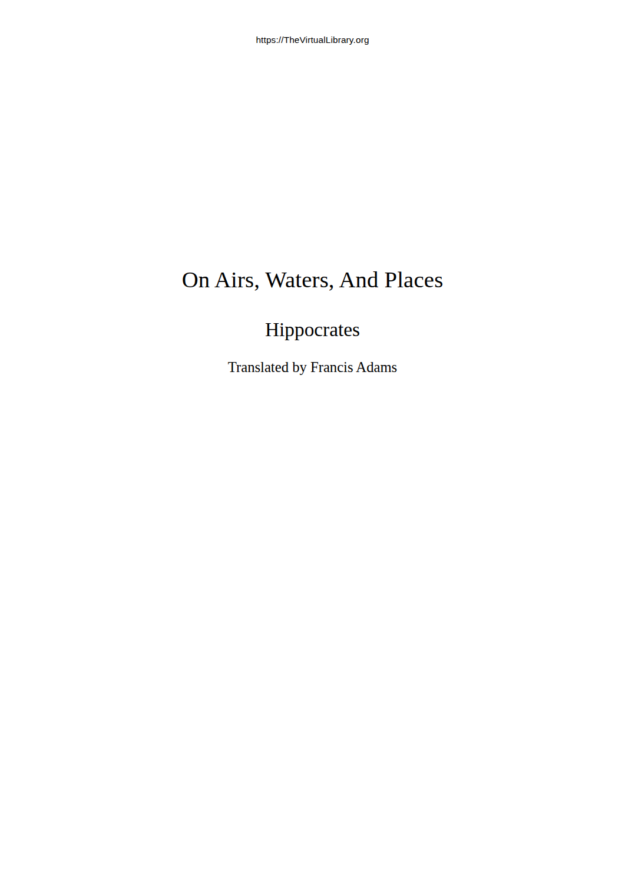https://TheVirtualLibrary.org
On Airs, Waters, And Places
Hippocrates
Translated by Francis Adams